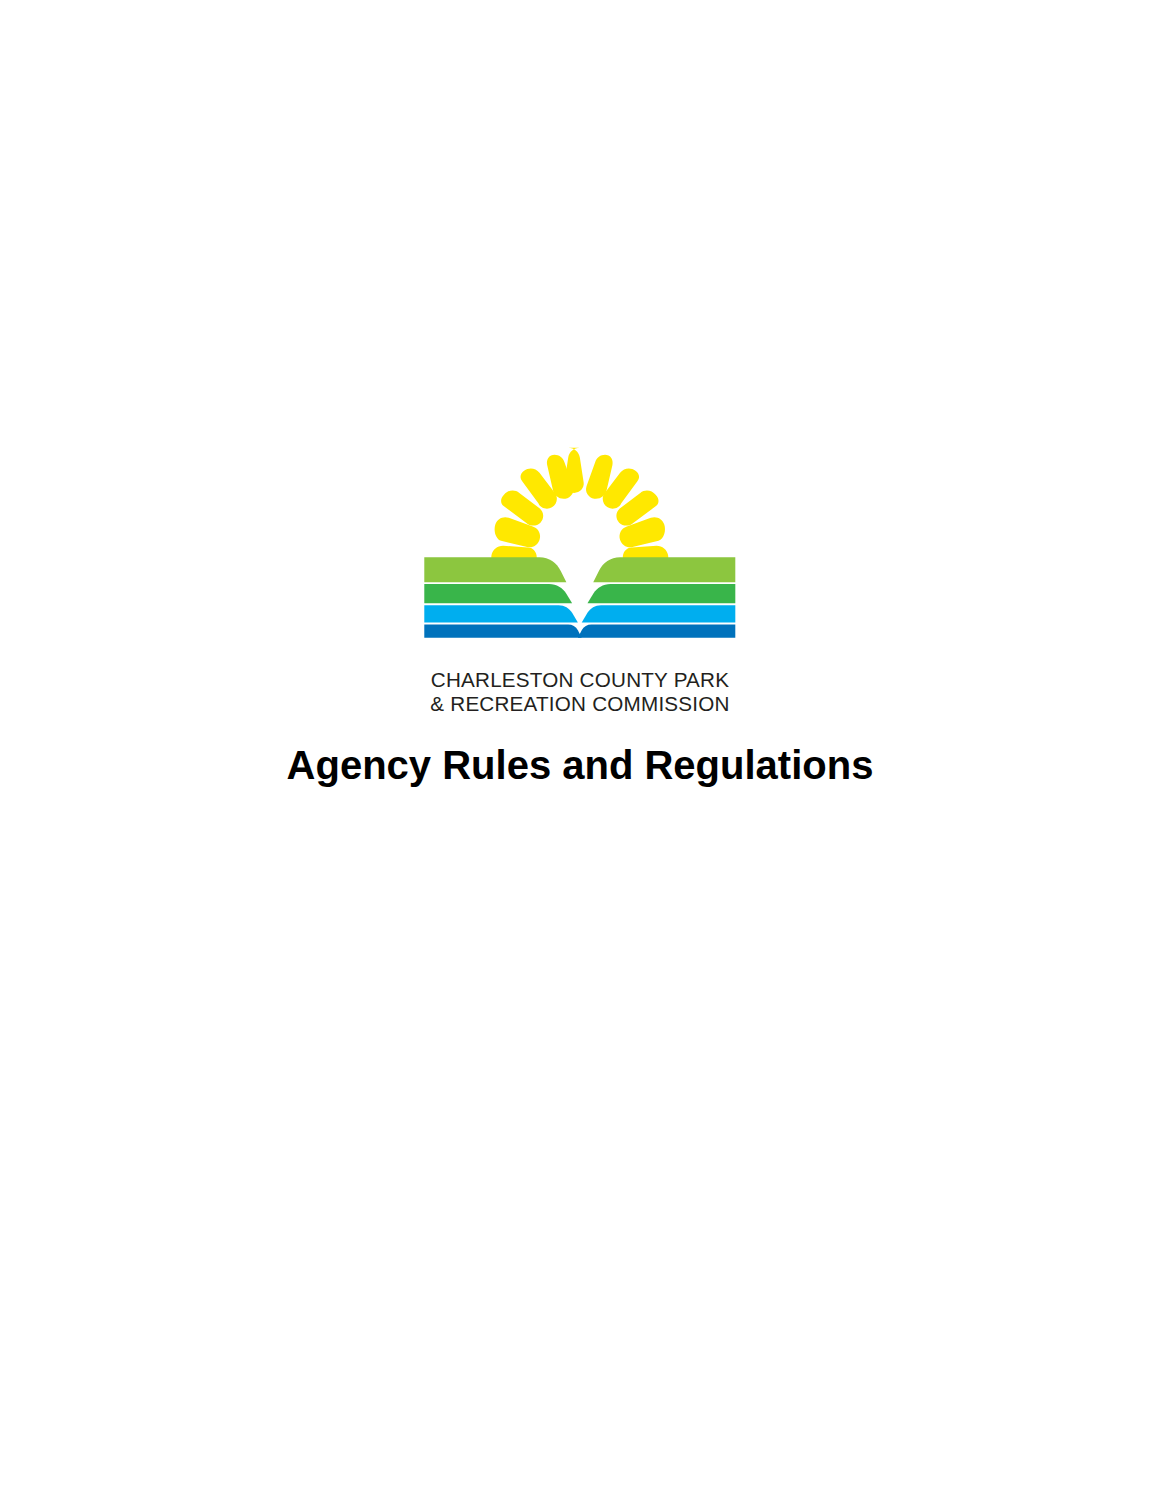CHARLESTON COUNTY PARK
& RECREATION COMMISSION
Agency Rules and Regulations